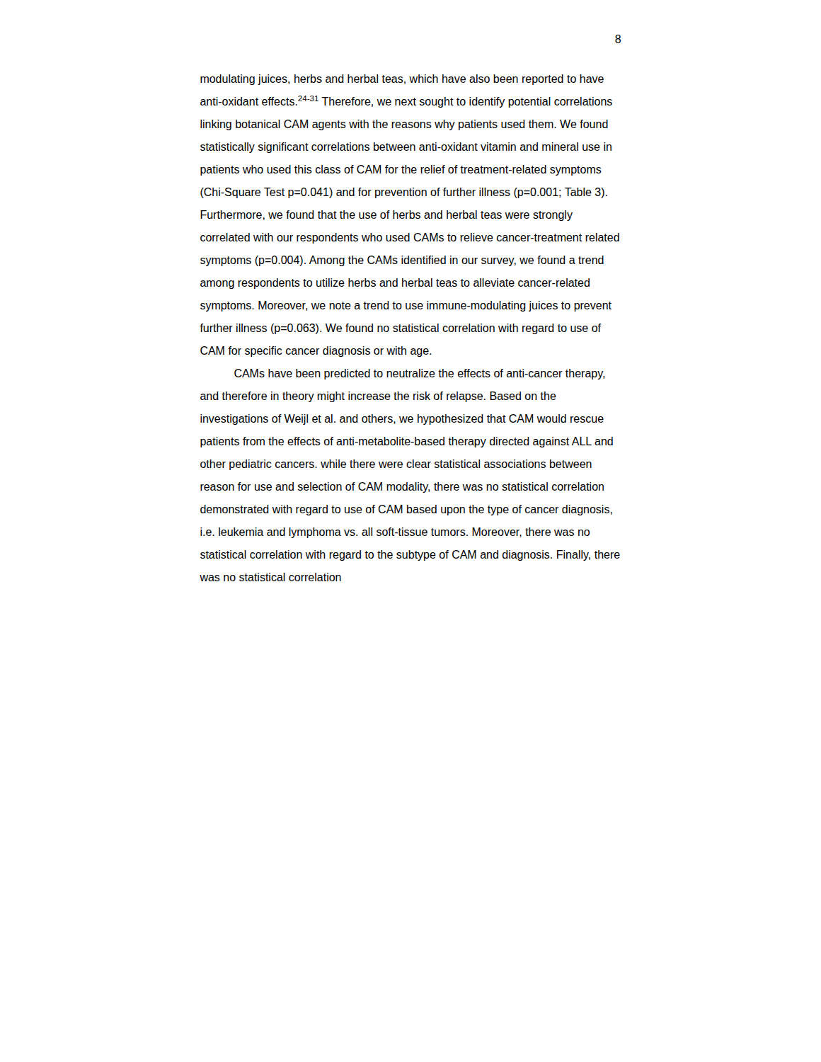8
modulating juices, herbs and herbal teas, which have also been reported to have anti-oxidant effects.24-31 Therefore, we next sought to identify potential correlations linking botanical CAM agents with the reasons why patients used them. We found statistically significant correlations between anti-oxidant vitamin and mineral use in patients who used this class of CAM for the relief of treatment-related symptoms (Chi-Square Test p=0.041) and for prevention of further illness (p=0.001; Table 3). Furthermore, we found that the use of herbs and herbal teas were strongly correlated with our respondents who used CAMs to relieve cancer-treatment related symptoms (p=0.004). Among the CAMs identified in our survey, we found a trend among respondents to utilize herbs and herbal teas to alleviate cancer-related symptoms. Moreover, we note a trend to use immune-modulating juices to prevent further illness (p=0.063). We found no statistical correlation with regard to use of CAM for specific cancer diagnosis or with age.
CAMs have been predicted to neutralize the effects of anti-cancer therapy, and therefore in theory might increase the risk of relapse. Based on the investigations of Weijl et al. and others, we hypothesized that CAM would rescue patients from the effects of anti-metabolite-based therapy directed against ALL and other pediatric cancers. while there were clear statistical associations between reason for use and selection of CAM modality, there was no statistical correlation demonstrated with regard to use of CAM based upon the type of cancer diagnosis, i.e. leukemia and lymphoma vs. all soft-tissue tumors. Moreover, there was no statistical correlation with regard to the subtype of CAM and diagnosis. Finally, there was no statistical correlation